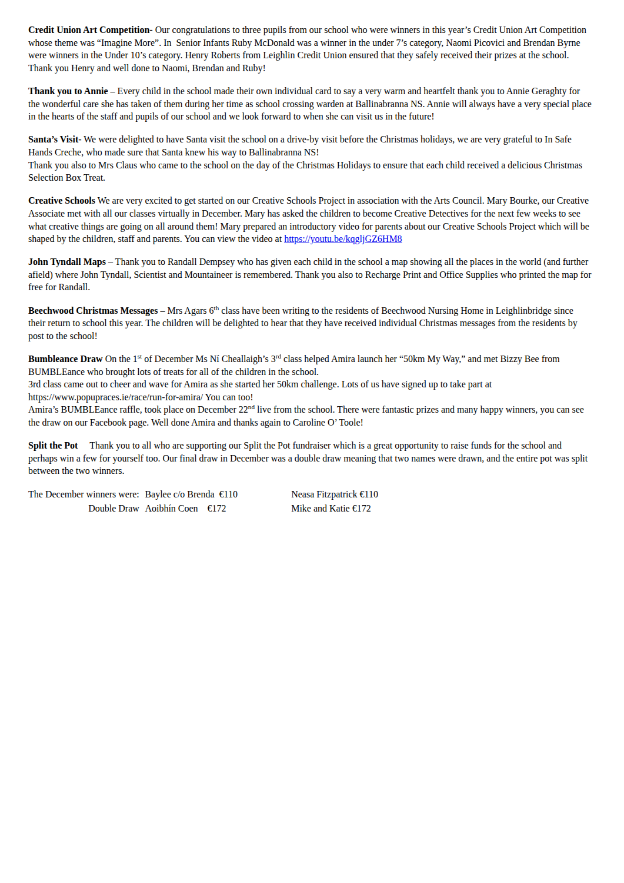Credit Union Art Competition- Our congratulations to three pupils from our school who were winners in this year’s Credit Union Art Competition whose theme was “Imagine More”. In Senior Infants Ruby McDonald was a winner in the under 7’s category, Naomi Picovici and Brendan Byrne were winners in the Under 10’s category. Henry Roberts from Leighlin Credit Union ensured that they safely received their prizes at the school. Thank you Henry and well done to Naomi, Brendan and Ruby!
Thank you to Annie – Every child in the school made their own individual card to say a very warm and heartfelt thank you to Annie Geraghty for the wonderful care she has taken of them during her time as school crossing warden at Ballinabranna NS. Annie will always have a very special place in the hearts of the staff and pupils of our school and we look forward to when she can visit us in the future!
Santa’s Visit- We were delighted to have Santa visit the school on a drive-by visit before the Christmas holidays, we are very grateful to In Safe Hands Creche, who made sure that Santa knew his way to Ballinabranna NS!
Thank you also to Mrs Claus who came to the school on the day of the Christmas Holidays to ensure that each child received a delicious Christmas Selection Box Treat.
Creative Schools We are very excited to get started on our Creative Schools Project in association with the Arts Council. Mary Bourke, our Creative Associate met with all our classes virtually in December. Mary has asked the children to become Creative Detectives for the next few weeks to see what creative things are going on all around them! Mary prepared an introductory video for parents about our Creative Schools Project which will be shaped by the children, staff and parents. You can view the video at https://youtu.be/kqgljGZ6HM8
John Tyndall Maps – Thank you to Randall Dempsey who has given each child in the school a map showing all the places in the world (and further afield) where John Tyndall, Scientist and Mountaineer is remembered. Thank you also to Recharge Print and Office Supplies who printed the map for free for Randall.
Beechwood Christmas Messages – Mrs Agars 6th class have been writing to the residents of Beechwood Nursing Home in Leighlinbridge since their return to school this year. The children will be delighted to hear that they have received individual Christmas messages from the residents by post to the school!
Bumbleance Draw On the 1st of December Ms Ní Cheallaigh’s 3rd class helped Amira launch her “50km My Way,” and met Bizzy Bee from BUMBLEance who brought lots of treats for all of the children in the school.
3rd class came out to cheer and wave for Amira as she started her 50km challenge. Lots of us have signed up to take part at https://www.popupraces.ie/race/run-for-amira/ You can too!
Amira’s BUMBLEance raffle, took place on December 22nd live from the school. There were fantastic prizes and many happy winners, you can see the draw on our Facebook page. Well done Amira and thanks again to Caroline O’ Toole!
Split the Pot Thank you to all who are supporting our Split the Pot fundraiser which is a great opportunity to raise funds for the school and perhaps win a few for yourself too. Our final draw in December was a double draw meaning that two names were drawn, and the entire pot was split between the two winners.
| The December winners were: | Baylee c/o Brenda €110 | Neasa Fitzpatrick €110 |
| Double Draw | Aoibhín Coen €172 | Mike and Katie €172 |